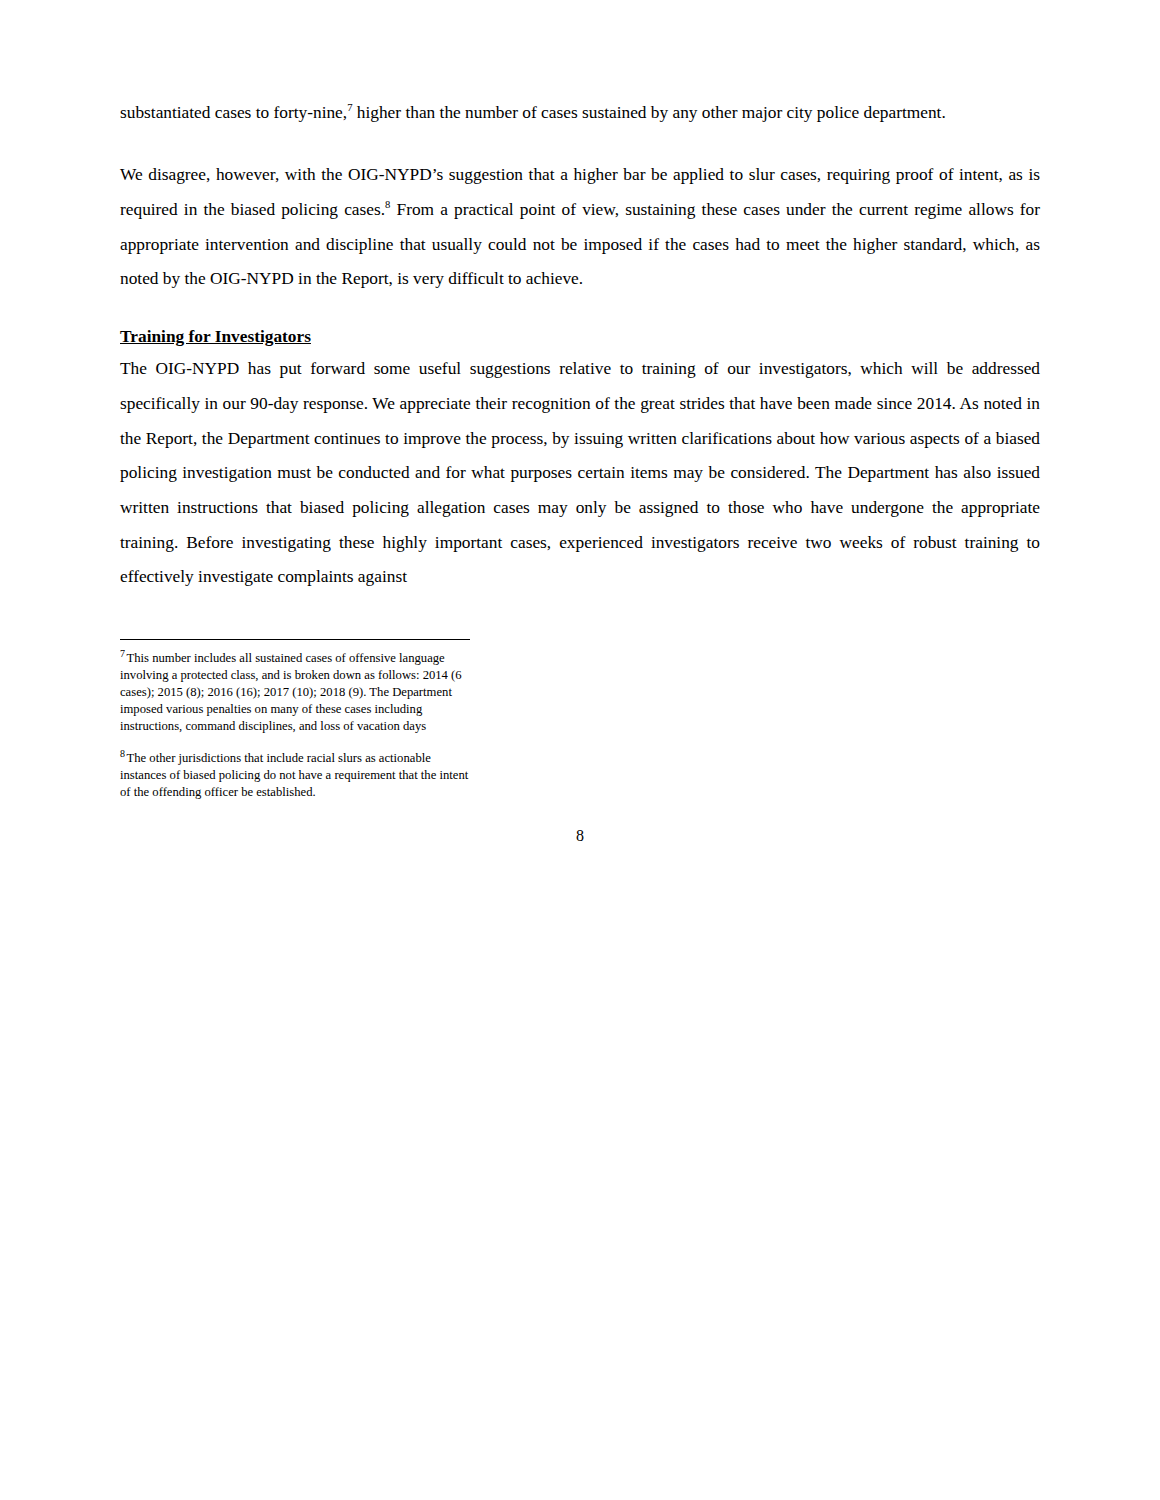substantiated cases to forty-nine,7 higher than the number of cases sustained by any other major city police department.
We disagree, however, with the OIG-NYPD’s suggestion that a higher bar be applied to slur cases, requiring proof of intent, as is required in the biased policing cases.8 From a practical point of view, sustaining these cases under the current regime allows for appropriate intervention and discipline that usually could not be imposed if the cases had to meet the higher standard, which, as noted by the OIG-NYPD in the Report, is very difficult to achieve.
Training for Investigators
The OIG-NYPD has put forward some useful suggestions relative to training of our investigators, which will be addressed specifically in our 90-day response. We appreciate their recognition of the great strides that have been made since 2014. As noted in the Report, the Department continues to improve the process, by issuing written clarifications about how various aspects of a biased policing investigation must be conducted and for what purposes certain items may be considered. The Department has also issued written instructions that biased policing allegation cases may only be assigned to those who have undergone the appropriate training. Before investigating these highly important cases, experienced investigators receive two weeks of robust training to effectively investigate complaints against
7 This number includes all sustained cases of offensive language involving a protected class, and is broken down as follows: 2014 (6 cases); 2015 (8); 2016 (16); 2017 (10); 2018 (9). The Department imposed various penalties on many of these cases including instructions, command disciplines, and loss of vacation days
8 The other jurisdictions that include racial slurs as actionable instances of biased policing do not have a requirement that the intent of the offending officer be established.
8